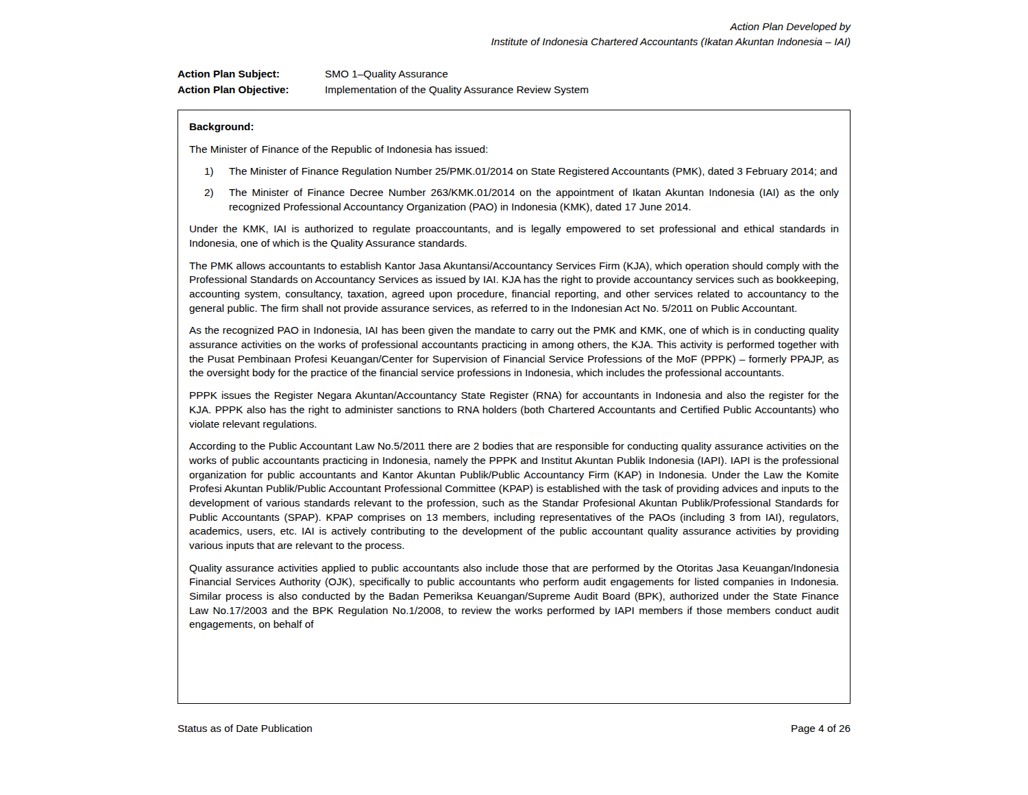Action Plan Developed by
Institute of Indonesia Chartered Accountants (Ikatan Akuntan Indonesia – IAI)
Action Plan Subject:
SMO 1–Quality Assurance
Action Plan Objective:
Implementation of the Quality Assurance Review System
Background:
The Minister of Finance of the Republic of Indonesia has issued:
The Minister of Finance Regulation Number 25/PMK.01/2014 on State Registered Accountants (PMK), dated 3 February 2014; and
The Minister of Finance Decree Number 263/KMK.01/2014 on the appointment of Ikatan Akuntan Indonesia (IAI) as the only recognized Professional Accountancy Organization (PAO) in Indonesia (KMK), dated 17 June 2014.
Under the KMK, IAI is authorized to regulate proaccountants, and is legally empowered to set professional and ethical standards in Indonesia, one of which is the Quality Assurance standards.
The PMK allows accountants to establish Kantor Jasa Akuntansi/Accountancy Services Firm (KJA), which operation should comply with the Professional Standards on Accountancy Services as issued by IAI. KJA has the right to provide accountancy services such as bookkeeping, accounting system, consultancy, taxation, agreed upon procedure, financial reporting, and other services related to accountancy to the general public. The firm shall not provide assurance services, as referred to in the Indonesian Act No. 5/2011 on Public Accountant.
As the recognized PAO in Indonesia, IAI has been given the mandate to carry out the PMK and KMK, one of which is in conducting quality assurance activities on the works of professional accountants practicing in among others, the KJA. This activity is performed together with the Pusat Pembinaan Profesi Keuangan/Center for Supervision of Financial Service Professions of the MoF (PPPK) – formerly PPAJP, as the oversight body for the practice of the financial service professions in Indonesia, which includes the professional accountants.
PPPK issues the Register Negara Akuntan/Accountancy State Register (RNA) for accountants in Indonesia and also the register for the KJA. PPPK also has the right to administer sanctions to RNA holders (both Chartered Accountants and Certified Public Accountants) who violate relevant regulations.
According to the Public Accountant Law No.5/2011 there are 2 bodies that are responsible for conducting quality assurance activities on the works of public accountants practicing in Indonesia, namely the PPPK and Institut Akuntan Publik Indonesia (IAPI). IAPI is the professional organization for public accountants and Kantor Akuntan Publik/Public Accountancy Firm (KAP) in Indonesia. Under the Law the Komite Profesi Akuntan Publik/Public Accountant Professional Committee (KPAP) is established with the task of providing advices and inputs to the development of various standards relevant to the profession, such as the Standar Profesional Akuntan Publik/Professional Standards for Public Accountants (SPAP). KPAP comprises on 13 members, including representatives of the PAOs (including 3 from IAI), regulators, academics, users, etc. IAI is actively contributing to the development of the public accountant quality assurance activities by providing various inputs that are relevant to the process.
Quality assurance activities applied to public accountants also include those that are performed by the Otoritas Jasa Keuangan/Indonesia Financial Services Authority (OJK), specifically to public accountants who perform audit engagements for listed companies in Indonesia. Similar process is also conducted by the Badan Pemeriksa Keuangan/Supreme Audit Board (BPK), authorized under the State Finance Law No.17/2003 and the BPK Regulation No.1/2008, to review the works performed by IAPI members if those members conduct audit engagements, on behalf of
Status as of Date Publication
Page 4 of 26